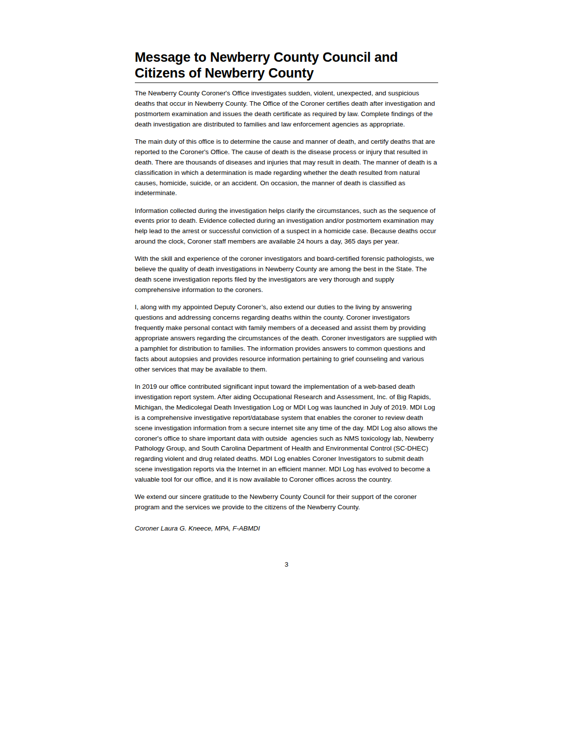Message to Newberry County Council and Citizens of Newberry County
The Newberry County Coroner's Office investigates sudden, violent, unexpected, and suspicious deaths that occur in Newberry County. The Office of the Coroner certifies death after investigation and postmortem examination and issues the death certificate as required by law. Complete findings of the death investigation are distributed to families and law enforcement agencies as appropriate.
The main duty of this office is to determine the cause and manner of death, and certify deaths that are reported to the Coroner's Office. The cause of death is the disease process or injury that resulted in death. There are thousands of diseases and injuries that may result in death. The manner of death is a classification in which a determination is made regarding whether the death resulted from natural causes, homicide, suicide, or an accident. On occasion, the manner of death is classified as indeterminate.
Information collected during the investigation helps clarify the circumstances, such as the sequence of events prior to death. Evidence collected during an investigation and/or postmortem examination may help lead to the arrest or successful conviction of a suspect in a homicide case. Because deaths occur around the clock, Coroner staff members are available 24 hours a day, 365 days per year.
With the skill and experience of the coroner investigators and board-certified forensic pathologists, we believe the quality of death investigations in Newberry County are among the best in the State. The death scene investigation reports filed by the investigators are very thorough and supply comprehensive information to the coroners.
I, along with my appointed Deputy Coroner’s, also extend our duties to the living by answering questions and addressing concerns regarding deaths within the county. Coroner investigators frequently make personal contact with family members of a deceased and assist them by providing appropriate answers regarding the circumstances of the death. Coroner investigators are supplied with a pamphlet for distribution to families. The information provides answers to common questions and facts about autopsies and provides resource information pertaining to grief counseling and various other services that may be available to them.
In 2019 our office contributed significant input toward the implementation of a web-based death investigation report system. After aiding Occupational Research and Assessment, Inc. of Big Rapids, Michigan, the Medicolegal Death Investigation Log or MDI Log was launched in July of 2019. MDI Log is a comprehensive investigative report/database system that enables the coroner to review death scene investigation information from a secure internet site any time of the day. MDI Log also allows the coroner's office to share important data with outside agencies such as NMS toxicology lab, Newberry Pathology Group, and South Carolina Department of Health and Environmental Control (SC-DHEC) regarding violent and drug related deaths. MDI Log enables Coroner Investigators to submit death scene investigation reports via the Internet in an efficient manner. MDI Log has evolved to become a valuable tool for our office, and it is now available to Coroner offices across the country.
We extend our sincere gratitude to the Newberry County Council for their support of the coroner program and the services we provide to the citizens of the Newberry County.
Coroner Laura G. Kneece, MPA, F-ABMDI
3